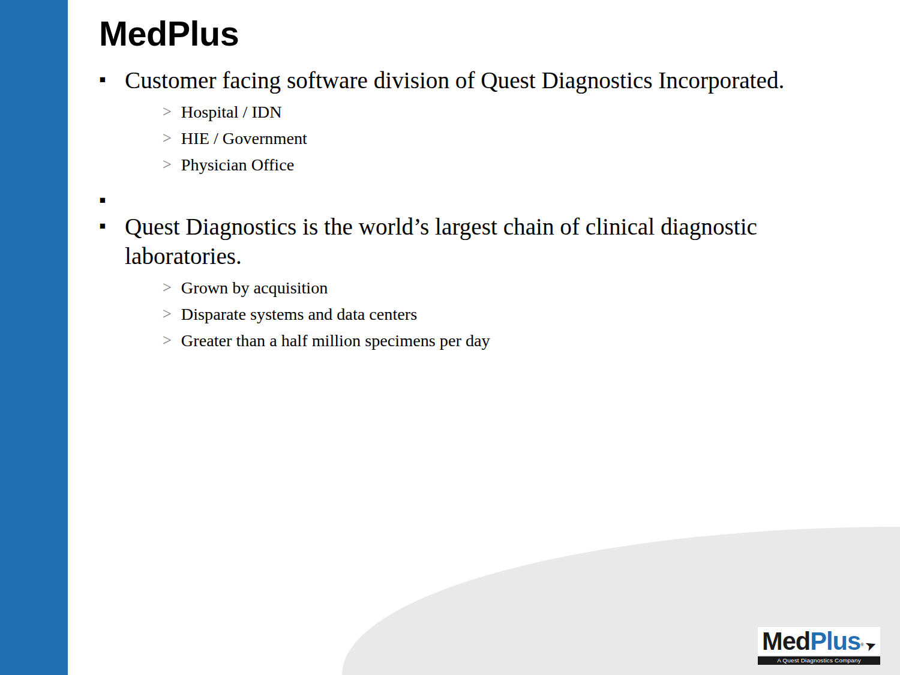MedPlus
Customer facing software division of Quest Diagnostics Incorporated.
Hospital / IDN
HIE / Government
Physician Office
Quest Diagnostics is the world’s largest chain of clinical diagnostic laboratories.
Grown by acquisition
Disparate systems and data centers
Greater than a half million specimens per day
Med Plus®➤ A Quest Diagnostics Company